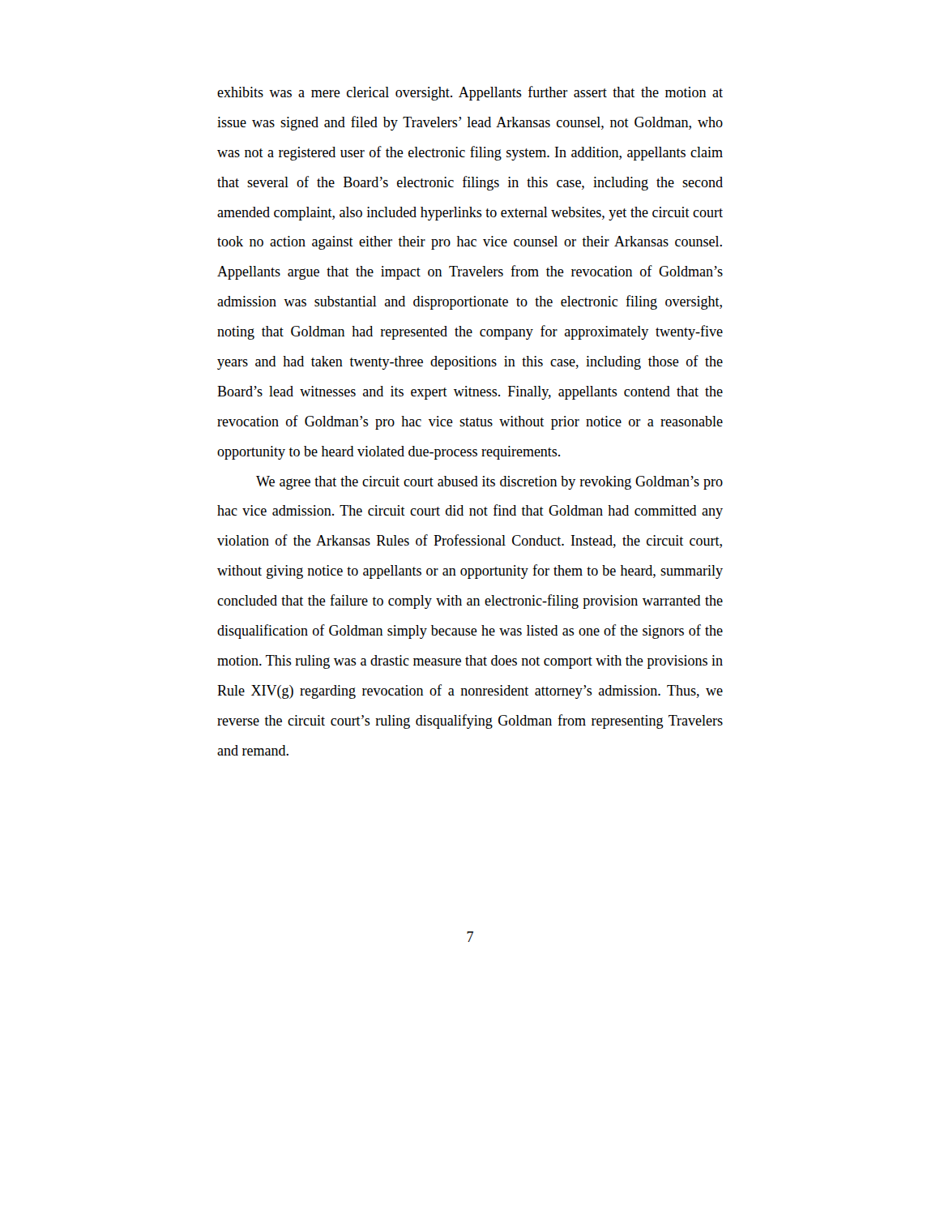exhibits was a mere clerical oversight. Appellants further assert that the motion at issue was signed and filed by Travelers’ lead Arkansas counsel, not Goldman, who was not a registered user of the electronic filing system. In addition, appellants claim that several of the Board’s electronic filings in this case, including the second amended complaint, also included hyperlinks to external websites, yet the circuit court took no action against either their pro hac vice counsel or their Arkansas counsel. Appellants argue that the impact on Travelers from the revocation of Goldman’s admission was substantial and disproportionate to the electronic filing oversight, noting that Goldman had represented the company for approximately twenty-five years and had taken twenty-three depositions in this case, including those of the Board’s lead witnesses and its expert witness. Finally, appellants contend that the revocation of Goldman’s pro hac vice status without prior notice or a reasonable opportunity to be heard violated due-process requirements.
We agree that the circuit court abused its discretion by revoking Goldman’s pro hac vice admission. The circuit court did not find that Goldman had committed any violation of the Arkansas Rules of Professional Conduct. Instead, the circuit court, without giving notice to appellants or an opportunity for them to be heard, summarily concluded that the failure to comply with an electronic-filing provision warranted the disqualification of Goldman simply because he was listed as one of the signors of the motion. This ruling was a drastic measure that does not comport with the provisions in Rule XIV(g) regarding revocation of a nonresident attorney’s admission. Thus, we reverse the circuit court’s ruling disqualifying Goldman from representing Travelers and remand.
7